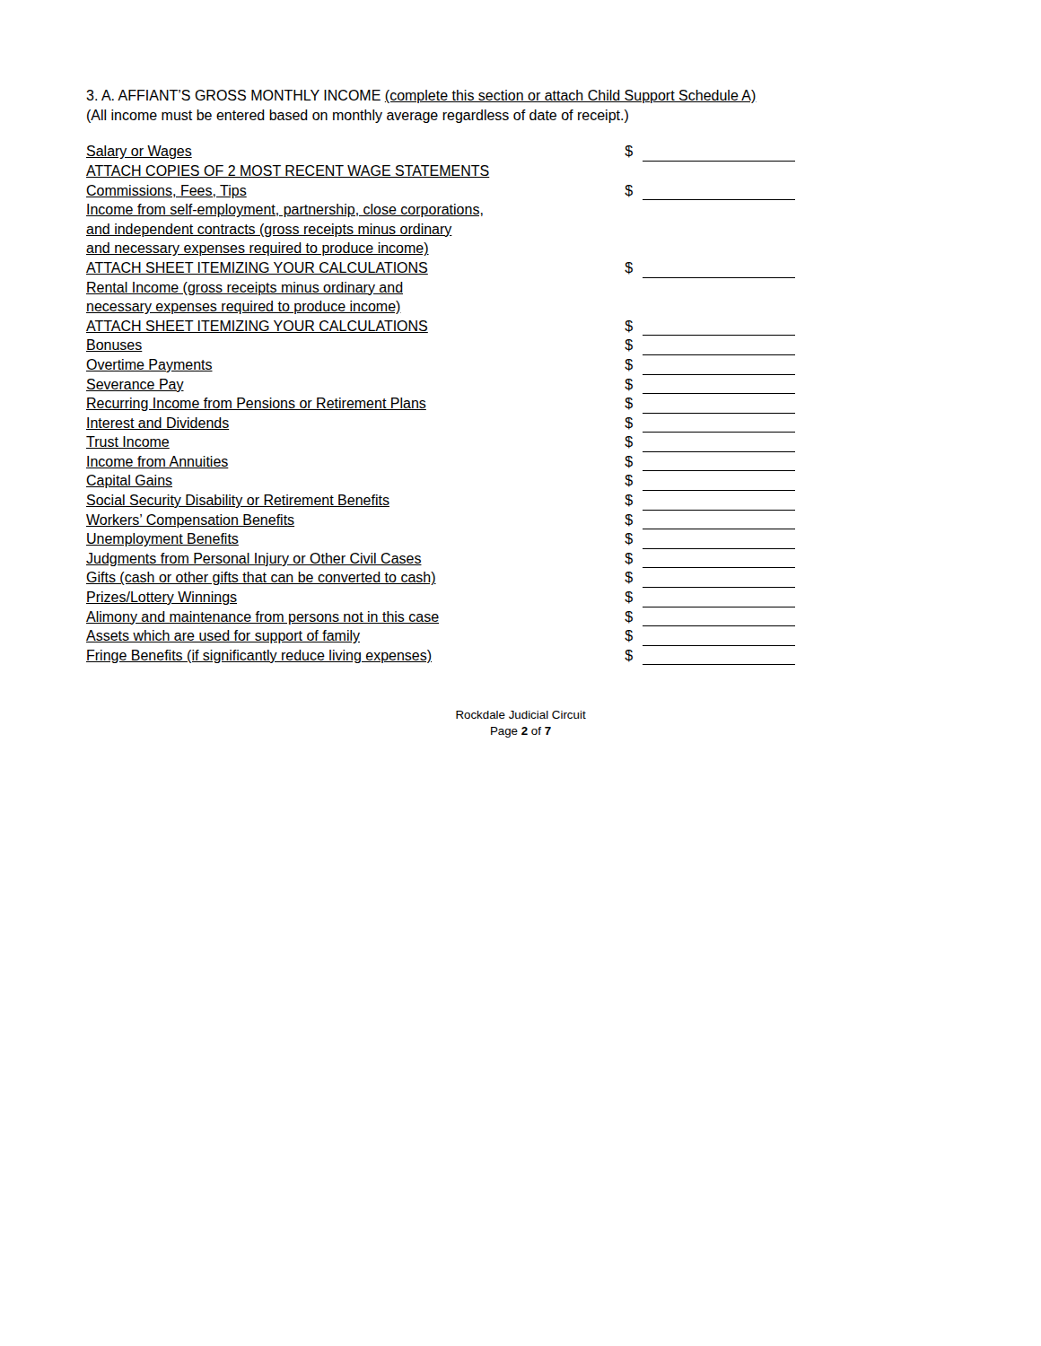3. A. AFFIANT’S GROSS MONTHLY INCOME (complete this section or attach Child Support Schedule A)
(All income must be entered based on monthly average regardless of date of receipt.)
| Salary or Wages ATTACH COPIES OF 2 MOST RECENT WAGE STATEMENTS | $ |
| Commissions, Fees, Tips | $ |
| Income from self-employment, partnership, close corporations, and independent contracts (gross receipts minus ordinary and necessary expenses required to produce income) ATTACH SHEET ITEMIZING YOUR CALCULATIONS | $ |
| Rental Income (gross receipts minus ordinary and necessary expenses required to produce income) ATTACH SHEET ITEMIZING YOUR CALCULATIONS | $ |
| Bonuses | $ |
| Overtime Payments | $ |
| Severance Pay | $ |
| Recurring Income from Pensions or Retirement Plans | $ |
| Interest and Dividends | $ |
| Trust Income | $ |
| Income from Annuities | $ |
| Capital Gains | $ |
| Social Security Disability or Retirement Benefits | $ |
| Workers’ Compensation Benefits | $ |
| Unemployment Benefits | $ |
| Judgments from Personal Injury or Other Civil Cases | $ |
| Gifts (cash or other gifts that can be converted to cash) | $ |
| Prizes/Lottery Winnings | $ |
| Alimony and maintenance from persons not in this case | $ |
| Assets which are used for support of family | $ |
| Fringe Benefits (if significantly reduce living expenses) | $ |
Rockdale Judicial Circuit
Page 2 of 7